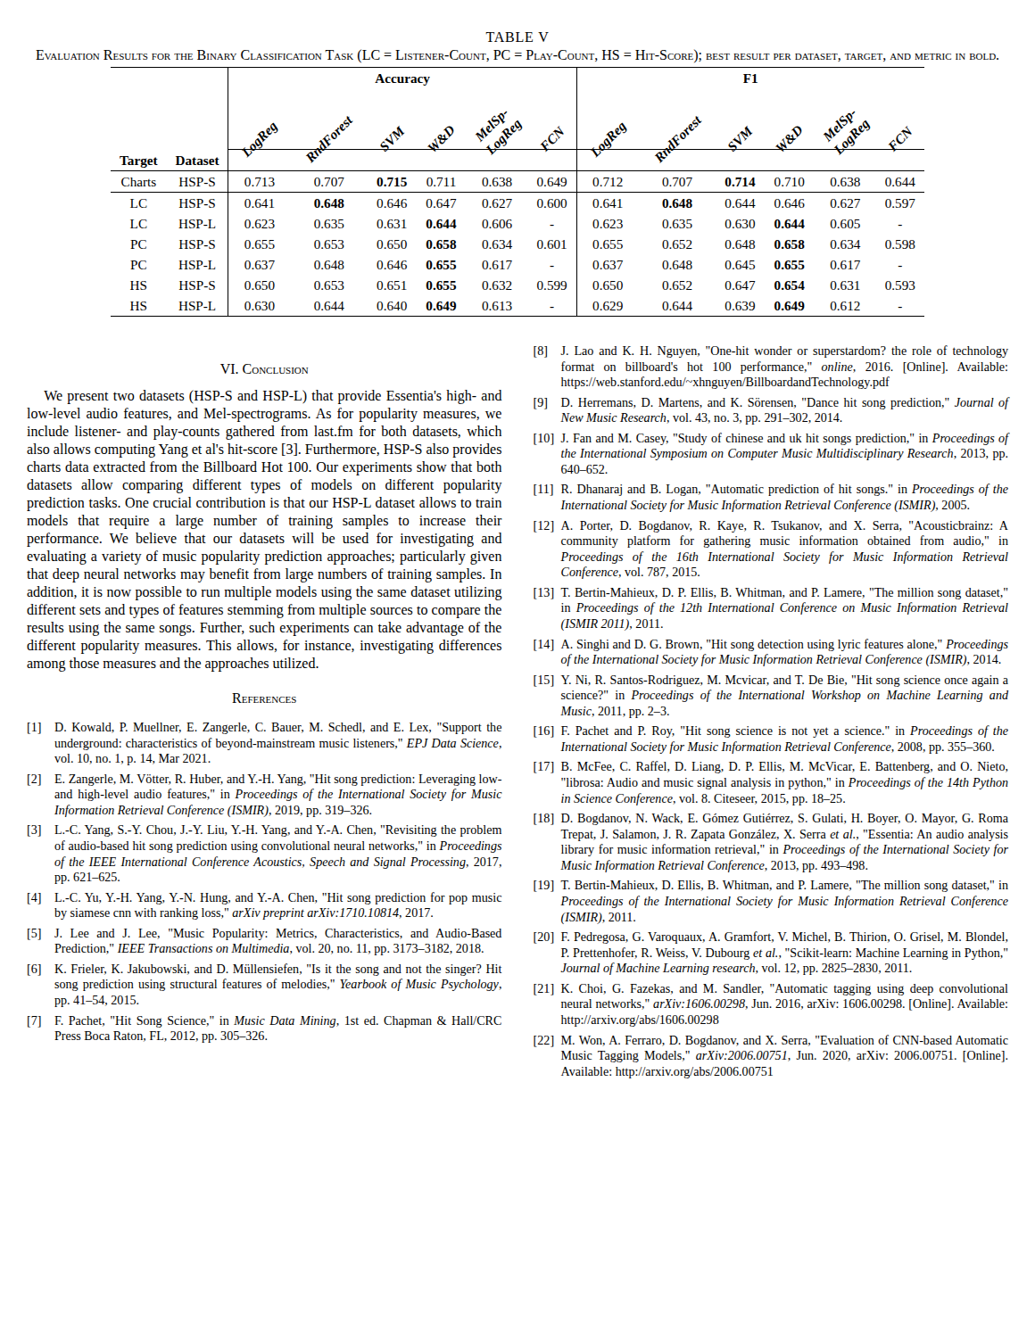TABLE V Evaluation Results for the Binary Classification Task (LC = Listener-Count, PC = Play-Count, HS = Hit-Score); best result per dataset, target, and metric in bold.
| | | Accuracy | F1 |
| --- | --- | --- | --- |
| LogReg | RndForest | SVM | W&D | MelSp- LogReg | FCN | LogReg | RndForest | SVM | W&D | MelSp- LogReg | FCN |
| Target | Dataset | | | | | | | | | | | | |
| Charts | HSP-S | 0.713 | 0.707 | 0.715 | 0.711 | 0.638 | 0.649 | 0.712 | 0.707 | 0.714 | 0.710 | 0.638 | 0.644 |
| LC | HSP-S | 0.641 | 0.648 | 0.646 | 0.647 | 0.627 | 0.600 | 0.641 | 0.648 | 0.644 | 0.646 | 0.627 | 0.597 |
| LC | HSP-L | 0.623 | 0.635 | 0.631 | 0.644 | 0.606 | - | 0.623 | 0.635 | 0.630 | 0.644 | 0.605 | - |
| PC | HSP-S | 0.655 | 0.653 | 0.650 | 0.658 | 0.634 | 0.601 | 0.655 | 0.652 | 0.648 | 0.658 | 0.634 | 0.598 |
| PC | HSP-L | 0.637 | 0.648 | 0.646 | 0.655 | 0.617 | - | 0.637 | 0.648 | 0.645 | 0.655 | 0.617 | - |
| HS | HSP-S | 0.650 | 0.653 | 0.651 | 0.655 | 0.632 | 0.599 | 0.650 | 0.652 | 0.647 | 0.654 | 0.631 | 0.593 |
| HS | HSP-L | 0.630 | 0.644 | 0.640 | 0.649 | 0.613 | - | 0.629 | 0.644 | 0.639 | 0.649 | 0.612 | - |
VI. Conclusion
We present two datasets (HSP-S and HSP-L) that provide Essentia's high- and low-level audio features, and Mel-spectrograms. As for popularity measures, we include listener- and play-counts gathered from last.fm for both datasets, which also allows computing Yang et al's hit-score [3]. Furthermore, HSP-S also provides charts data extracted from the Billboard Hot 100. Our experiments show that both datasets allow comparing different types of models on different popularity prediction tasks. One crucial contribution is that our HSP-L dataset allows to train models that require a large number of training samples to increase their performance. We believe that our datasets will be used for investigating and evaluating a variety of music popularity prediction approaches; particularly given that deep neural networks may benefit from large numbers of training samples. In addition, it is now possible to run multiple models using the same dataset utilizing different sets and types of features stemming from multiple sources to compare the results using the same songs. Further, such experiments can take advantage of the different popularity measures. This allows, for instance, investigating differences among those measures and the approaches utilized.
References
D. Kowald, P. Muellner, E. Zangerle, C. Bauer, M. Schedl, and E. Lex, "Support the underground: characteristics of beyond-mainstream music listeners," EPJ Data Science, vol. 10, no. 1, p. 14, Mar 2021.
E. Zangerle, M. Vötter, R. Huber, and Y.-H. Yang, "Hit song prediction: Leveraging low- and high-level audio features," in Proceedings of the International Society for Music Information Retrieval Conference (ISMIR), 2019, pp. 319–326.
L.-C. Yang, S.-Y. Chou, J.-Y. Liu, Y.-H. Yang, and Y.-A. Chen, "Revisiting the problem of audio-based hit song prediction using convolutional neural networks," in Proceedings of the IEEE International Conference Acoustics, Speech and Signal Processing, 2017, pp. 621–625.
L.-C. Yu, Y.-H. Yang, Y.-N. Hung, and Y.-A. Chen, "Hit song prediction for pop music by siamese cnn with ranking loss," arXiv preprint arXiv:1710.10814, 2017.
J. Lee and J. Lee, "Music Popularity: Metrics, Characteristics, and Audio-Based Prediction," IEEE Transactions on Multimedia, vol. 20, no. 11, pp. 3173–3182, 2018.
K. Frieler, K. Jakubowski, and D. Müllensiefen, "Is it the song and not the singer? Hit song prediction using structural features of melodies," Yearbook of Music Psychology, pp. 41–54, 2015.
F. Pachet, "Hit Song Science," in Music Data Mining, 1st ed. Chapman & Hall/CRC Press Boca Raton, FL, 2012, pp. 305–326.
J. Lao and K. H. Nguyen, "One-hit wonder or superstardom? the role of technology format on billboard's hot 100 performance," online, 2016. [Online]. Available: https://web.stanford.edu/~xhnguyen/BillboardandTechnology.pdf
D. Herremans, D. Martens, and K. Sörensen, "Dance hit song prediction," Journal of New Music Research, vol. 43, no. 3, pp. 291–302, 2014.
J. Fan and M. Casey, "Study of chinese and uk hit songs prediction," in Proceedings of the International Symposium on Computer Music Multidisciplinary Research, 2013, pp. 640–652.
R. Dhanaraj and B. Logan, "Automatic prediction of hit songs." in Proceedings of the International Society for Music Information Retrieval Conference (ISMIR), 2005.
A. Porter, D. Bogdanov, R. Kaye, R. Tsukanov, and X. Serra, "Acousticbrainz: A community platform for gathering music information obtained from audio," in Proceedings of the 16th International Society for Music Information Retrieval Conference, vol. 787, 2015.
T. Bertin-Mahieux, D. P. Ellis, B. Whitman, and P. Lamere, "The million song dataset," in Proceedings of the 12th International Conference on Music Information Retrieval (ISMIR 2011), 2011.
A. Singhi and D. G. Brown, "Hit song detection using lyric features alone," Proceedings of the International Society for Music Information Retrieval Conference (ISMIR), 2014.
Y. Ni, R. Santos-Rodriguez, M. Mcvicar, and T. De Bie, "Hit song science once again a science?" in Proceedings of the International Workshop on Machine Learning and Music, 2011, pp. 2–3.
F. Pachet and P. Roy, "Hit song science is not yet a science." in Proceedings of the International Society for Music Information Retrieval Conference, 2008, pp. 355–360.
B. McFee, C. Raffel, D. Liang, D. P. Ellis, M. McVicar, E. Battenberg, and O. Nieto, "librosa: Audio and music signal analysis in python," in Proceedings of the 14th Python in Science Conference, vol. 8. Citeseer, 2015, pp. 18–25.
D. Bogdanov, N. Wack, E. Gómez Gutiérrez, S. Gulati, H. Boyer, O. Mayor, G. Roma Trepat, J. Salamon, J. R. Zapata González, X. Serra et al., "Essentia: An audio analysis library for music information retrieval," in Proceedings of the International Society for Music Information Retrieval Conference, 2013, pp. 493–498.
T. Bertin-Mahieux, D. Ellis, B. Whitman, and P. Lamere, "The million song dataset," in Proceedings of the International Society for Music Information Retrieval Conference (ISMIR), 2011.
F. Pedregosa, G. Varoquaux, A. Gramfort, V. Michel, B. Thirion, O. Grisel, M. Blondel, P. Prettenhofer, R. Weiss, V. Dubourg et al., "Scikit-learn: Machine Learning in Python," Journal of Machine Learning research, vol. 12, pp. 2825–2830, 2011.
K. Choi, G. Fazekas, and M. Sandler, "Automatic tagging using deep convolutional neural networks," arXiv:1606.00298, Jun. 2016, arXiv: 1606.00298. [Online]. Available: http://arxiv.org/abs/1606.00298
M. Won, A. Ferraro, D. Bogdanov, and X. Serra, "Evaluation of CNN-based Automatic Music Tagging Models," arXiv:2006.00751, Jun. 2020, arXiv: 2006.00751. [Online]. Available: http://arxiv.org/abs/2006.00751